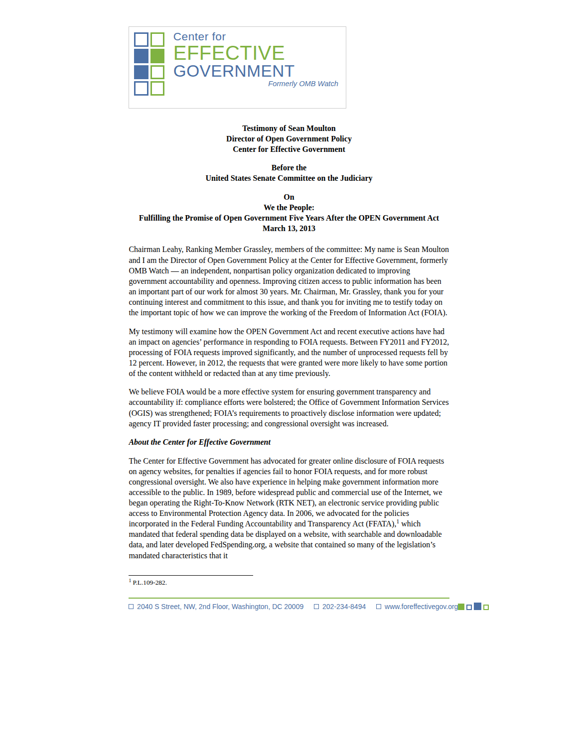Center for
EFFECTIVE
GOVERNMENT
Formerly OMB Watch
Testimony of Sean Moulton
Director of Open Government Policy
Center for Effective Government
Before the
United States Senate Committee on the Judiciary
On
We the People:
Fulfilling the Promise of Open Government Five Years After the OPEN Government Act
March 13, 2013
Chairman Leahy, Ranking Member Grassley, members of the committee: My name is Sean Moulton and I am the Director of Open Government Policy at the Center for Effective Government, formerly OMB Watch — an independent, nonpartisan policy organization dedicated to improving government accountability and openness. Improving citizen access to public information has been an important part of our work for almost 30 years. Mr. Chairman, Mr. Grassley, thank you for your continuing interest and commitment to this issue, and thank you for inviting me to testify today on the important topic of how we can improve the working of the Freedom of Information Act (FOIA).
My testimony will examine how the OPEN Government Act and recent executive actions have had an impact on agencies’ performance in responding to FOIA requests. Between FY2011 and FY2012, processing of FOIA requests improved significantly, and the number of unprocessed requests fell by 12 percent. However, in 2012, the requests that were granted were more likely to have some portion of the content withheld or redacted than at any time previously.
We believe FOIA would be a more effective system for ensuring government transparency and accountability if: compliance efforts were bolstered; the Office of Government Information Services (OGIS) was strengthened; FOIA’s requirements to proactively disclose information were updated; agency IT provided faster processing; and congressional oversight was increased.
About the Center for Effective Government
The Center for Effective Government has advocated for greater online disclosure of FOIA requests on agency websites, for penalties if agencies fail to honor FOIA requests, and for more robust congressional oversight. We also have experience in helping make government information more accessible to the public. In 1989, before widespread public and commercial use of the Internet, we began operating the Right-To-Know Network (RTK NET), an electronic service providing public access to Environmental Protection Agency data. In 2006, we advocated for the policies incorporated in the Federal Funding Accountability and Transparency Act (FFATA),1 which mandated that federal spending data be displayed on a website, with searchable and downloadable data, and later developed FedSpending.org, a website that contained so many of the legislation’s mandated characteristics that it
1 P.L.109-282.
2040 S Street, NW, 2nd Floor, Washington, DC 20009 202-234-8494 www.foreffectivegov.org